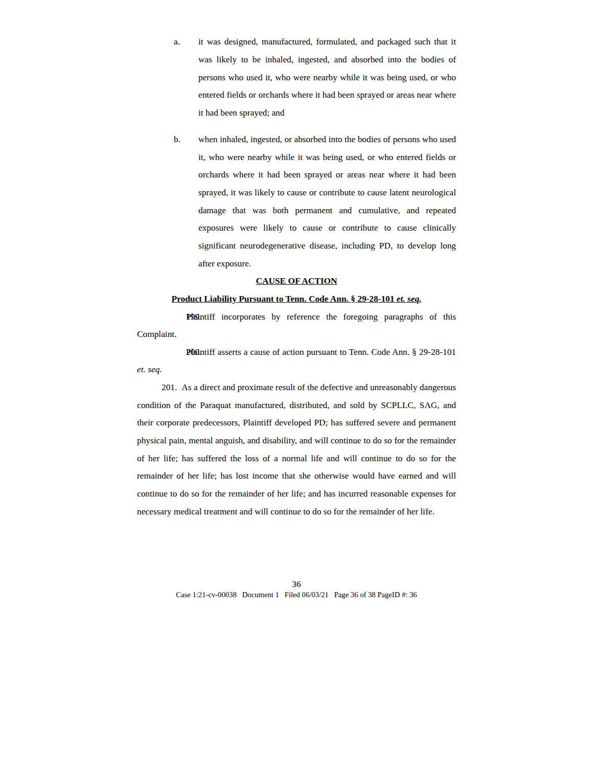a. it was designed, manufactured, formulated, and packaged such that it was likely to be inhaled, ingested, and absorbed into the bodies of persons who used it, who were nearby while it was being used, or who entered fields or orchards where it had been sprayed or areas near where it had been sprayed; and
b. when inhaled, ingested, or absorbed into the bodies of persons who used it, who were nearby while it was being used, or who entered fields or orchards where it had been sprayed or areas near where it had been sprayed, it was likely to cause or contribute to cause latent neurological damage that was both permanent and cumulative, and repeated exposures were likely to cause or contribute to cause clinically significant neurodegenerative disease, including PD, to develop long after exposure.
CAUSE OF ACTION
Product Liability Pursuant to Tenn. Code Ann. § 29-28-101 et. seq.
199. Plaintiff incorporates by reference the foregoing paragraphs of this Complaint.
200. Plaintiff asserts a cause of action pursuant to Tenn. Code Ann. § 29-28-101 et. seq.
201. As a direct and proximate result of the defective and unreasonably dangerous condition of the Paraquat manufactured, distributed, and sold by SCPLLC, SAG, and their corporate predecessors, Plaintiff developed PD; has suffered severe and permanent physical pain, mental anguish, and disability, and will continue to do so for the remainder of her life; has suffered the loss of a normal life and will continue to do so for the remainder of her life; has lost income that she otherwise would have earned and will continue to do so for the remainder of her life; and has incurred reasonable expenses for necessary medical treatment and will continue to do so for the remainder of her life.
36
Case 1:21-cv-00038 Document 1 Filed 06/03/21 Page 36 of 38 PageID #: 36